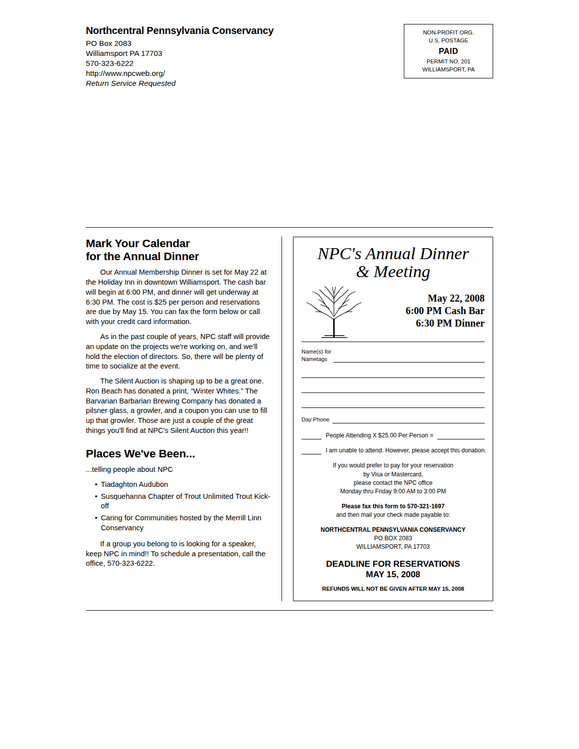Northcentral Pennsylvania Conservancy
PO Box 2083
Williamsport PA 17703
570-323-6222
http://www.npcweb.org/
Return Service Requested
NON-PROFIT ORG.
U.S. POSTAGE
PAID PERMIT NO. 201
WILLIAMSPORT, PA
Mark Your Calendar
for the Annual Dinner
Our Annual Membership Dinner is set for May 22 at the Holiday Inn in downtown Williamsport. The cash bar will begin at 6:00 PM, and dinner will get underway at 6:30 PM. The cost is $25 per person and reservations are due by May 15. You can fax the form below or call with your credit card information.
As in the past couple of years, NPC staff will provide an update on the projects we're working on, and we'll hold the election of directors. So, there will be plenty of time to socialize at the event.
The Silent Auction is shaping up to be a great one. Ron Beach has donated a print, “Winter Whites.” The Barvarian Barbarian Brewing Company has donated a pilsner glass, a growler, and a coupon you can use to fill up that growler. Those are just a couple of the great things you'll find at NPC's Silent Auction this year!!
Places We've Been...
...telling people about NPC
Tiadaghton Audubon
Susquehanna Chapter of Trout Unlimited Trout Kick-off
Caring for Communities hosted by the Merrill Linn Conservancy
If a group you belong to is looking for a speaker, keep NPC in mind!! To schedule a presentation, call the office, 570-323-6222.
NPC's Annual Dinner
& Meeting
May 22, 2008
6:00 PM Cash Bar
6:30 PM Dinner
Name(s) for
Nametags
Day Phone
People Attending X $25.00 Per Person =
I am unable to attend. However, please accept this donation.
If you would prefer to pay for your reservation
by Visa or Mastercard,
please contact the NPC office
Monday thru Friday 9:00 AM to 3:00 PM
Please fax this form to 570-321-1697
and then mail your check made payable to:
NORTHCENTRAL PENNSYLVANIA CONSERVANCY
PO BOX 2083
WILLIAMSPORT, PA 17703
DEADLINE FOR RESERVATIONS
MAY 15, 2008
REFUNDS WILL NOT BE GIVEN AFTER MAY 15, 2008